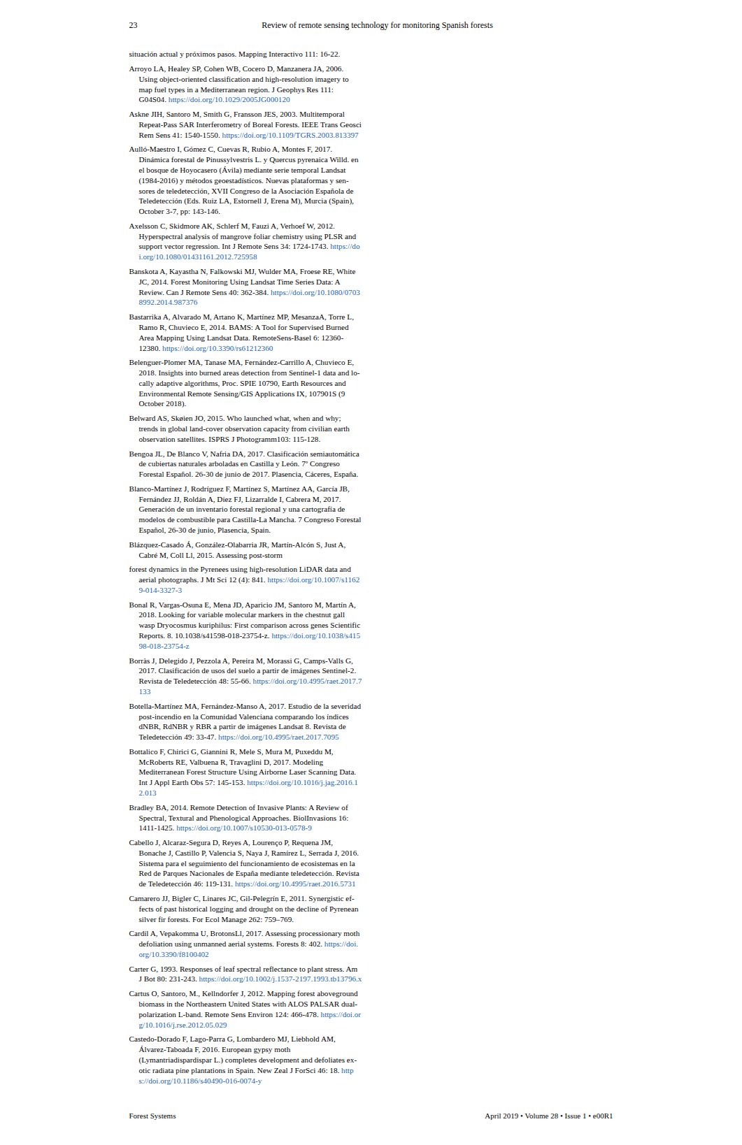23
Review of remote sensing technology for monitoring Spanish forests
situación actual y próximos pasos. Mapping Interactivo 111: 16-22.
Arroyo LA, Healey SP, Cohen WB, Cocero D, Manzanera JA, 2006. Using object-oriented classification and high-resolution imagery to map fuel types in a Mediterranean region. J Geophys Res 111: G04S04. https://doi.org/10.1029/2005JG000120
Askne JIH, Santoro M, Smith G, Fransson JES, 2003. Multitemporal Repeat-Pass SAR Interferometry of Boreal Forests. IEEE Trans Geosci Rem Sens 41: 1540-1550. https://doi.org/10.1109/TGRS.2003.813397
Aulló-Maestro I, Gómez C, Cuevas R, Rubio A, Montes F, 2017. Dinámica forestal de Pinussylvestris L. y Quercus pyrenaica Willd. en el bosque de Hoyocasero (Ávila) mediante serie temporal Landsat (1984-2016) y métodos geoestadísticos. Nuevas plataformas y sensores de teledetección, XVII Congreso de la Asociación Española de Teledetección (Eds. Ruiz LA, Estornell J, Erena M), Murcia (Spain), October 3-7, pp: 143-146.
Axelsson C, Skidmore AK, Schlerf M, Fauzi A, Verhoef W, 2012. Hyperspectral analysis of mangrove foliar chemistry using PLSR and support vector regression. Int J Remote Sens 34: 1724-1743. https://doi.org/10.1080/01431161.2012.725958
Banskota A, Kayastha N, Falkowski MJ, Wulder MA, Froese RE, White JC, 2014. Forest Monitoring Using Landsat Time Series Data: A Review. Can J Remote Sens 40: 362-384. https://doi.org/10.1080/07038992.2014.987376
Bastarrika A, Alvarado M, Artano K, Martínez MP, MesanzaA, Torre L, Ramo R, Chuvieco E, 2014. BAMS: A Tool for Supervised Burned Area Mapping Using Landsat Data. RemoteSens-Basel 6: 12360-12380. https://doi.org/10.3390/rs61212360
Belenguer-Plomer MA, Tanase MA, Fernández-Carrillo A, Chuvieco E, 2018. Insights into burned areas detection from Sentinel-1 data and locally adaptive algorithms, Proc. SPIE 10790, Earth Resources and Environmental Remote Sensing/GIS Applications IX, 107901S (9 October 2018).
Belward AS, Skøien JO, 2015. Who launched what, when and why; trends in global land-cover observation capacity from civilian earth observation satellites. ISPRS J Photogramm103: 115-128.
Bengoa JL, De Blanco V, Nafria DA, 2017. Clasificación semiautomática de cubiertas naturales arboladas en Castilla y León. 7º Congreso Forestal Español. 26-30 de junio de 2017. Plasencia, Cáceres, España.
Blanco-Martínez J, Rodríguez F, Martínez S, Martínez AA, García JB, Fernández JJ, Roldán A, Diez FJ, Lizarralde I, Cabrera M, 2017. Generación de un inventario forestal regional y una cartografía de modelos de combustible para Castilla-La Mancha. 7 Congreso Forestal Español, 26-30 de junio, Plasencia, Spain.
Blázquez-Casado Á, González-Olabarria JR, Martín-Alcón S, Just A, Cabré M, Coll Ll, 2015. Assessing post-storm
forest dynamics in the Pyrenees using high-resolution LiDAR data and aerial photographs. J Mt Sci 12 (4): 841. https://doi.org/10.1007/s11629-014-3327-3
Bonal R, Vargas-Osuna E, Mena JD, Aparicio JM, Santoro M, Martín A, 2018. Looking for variable molecular markers in the chestnut gall wasp Dryocosmus kuriphilus: First comparison across genes Scientific Reports. 8. 10.1038/s41598-018-23754-z. https://doi.org/10.1038/s41598-018-23754-z
Borràs J, Delegido J, Pezzola A, Pereira M, Morassi G, Camps-Valls G, 2017. Clasificación de usos del suelo a partir de imágenes Sentinel-2. Revista de Teledetección 48: 55-66. https://doi.org/10.4995/raet.2017.7133
Botella-Martínez MA, Fernández-Manso A, 2017. Estudio de la severidad post-incendio en la Comunidad Valenciana comparando los índices dNBR, RdNBR y RBR a partir de imágenes Landsat 8. Revista de Teledetección 49: 33-47. https://doi.org/10.4995/raet.2017.7095
Bottalico F, Chirici G, Giannini R, Mele S, Mura M, Puxeddu M, McRoberts RE, Valbuena R, Travaglini D, 2017. Modeling Mediterranean Forest Structure Using Airborne Laser Scanning Data. Int J Appl Earth Obs 57: 145-153. https://doi.org/10.1016/j.jag.2016.12.013
Bradley BA, 2014. Remote Detection of Invasive Plants: A Review of Spectral, Textural and Phenological Approaches. BiolInvasions 16: 1411-1425. https://doi.org/10.1007/s10530-013-0578-9
Cabello J, Alcaraz-Segura D, Reyes A, Lourenço P, Requena JM, Bonache J, Castillo P, Valencia S, Naya J, Ramírez L, Serrada J, 2016. Sistema para el seguimiento del funcionamiento de ecosistemas en la Red de Parques Nacionales de España mediante teledetección. Revista de Teledetección 46: 119-131. https://doi.org/10.4995/raet.2016.5731
Camarero JJ, Bigler C, Linares JC, Gil-Pelegrín E, 2011. Synergistic effects of past historical logging and drought on the decline of Pyrenean silver fir forests. For Ecol Manage 262: 759–769.
Cardil A, Vepakomma U, BrotonsLl, 2017. Assessing processionary moth defoliation using unmanned aerial systems. Forests 8: 402. https://doi.org/10.3390/f8100402
Carter G, 1993. Responses of leaf spectral reflectance to plant stress. Am J Bot 80: 231-243. https://doi.org/10.1002/j.1537-2197.1993.tb13796.x
Cartus O, Santoro, M., Kellndorfer J, 2012. Mapping forest aboveground biomass in the Northeastern United States with ALOS PALSAR dual-polarization L-band. Remote Sens Environ 124: 466-478. https://doi.org/10.1016/j.rse.2012.05.029
Castedo-Dorado F, Lago-Parra G, Lombardero MJ, Liebhold AM, Álvarez-Taboada F, 2016. European gypsy moth (Lymantriadispardispar L.) completes development and defoliates exotic radiata pine plantations in Spain. New Zeal J ForSci 46: 18. https://doi.org/10.1186/s40490-016-0074-y
Forest Systems
April 2019 • Volume 28 • Issue 1 • e00R1